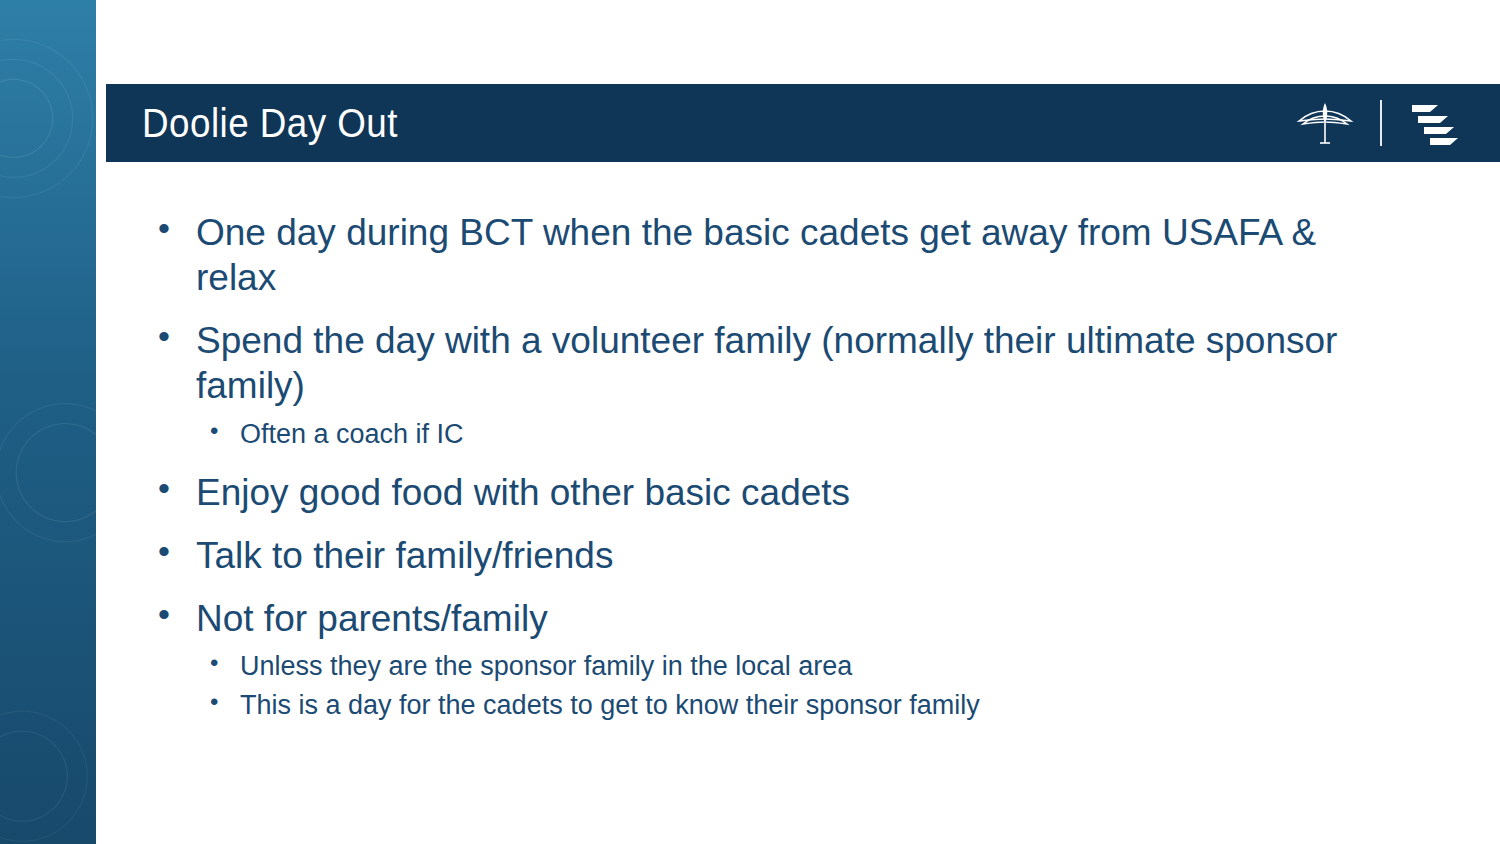Doolie Day Out
One day during BCT when the basic cadets get away from USAFA & relax
Spend the day with a volunteer family (normally their ultimate sponsor family)
Often a coach if IC
Enjoy good food with other basic cadets
Talk to their family/friends
Not for parents/family
Unless they are the sponsor family in the local area
This is a day for the cadets to get to know their sponsor family